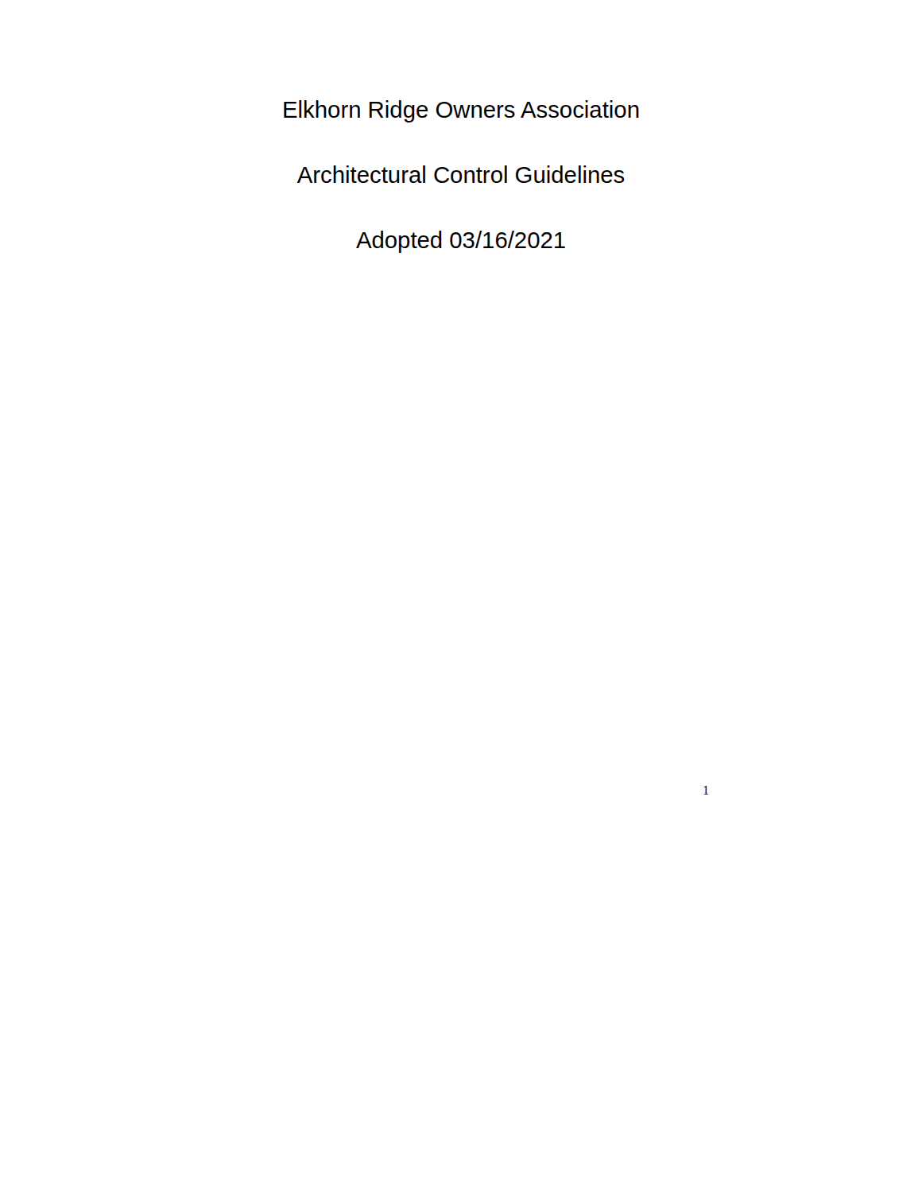Elkhorn Ridge Owners Association
Architectural Control Guidelines
Adopted 03/16/2021
1